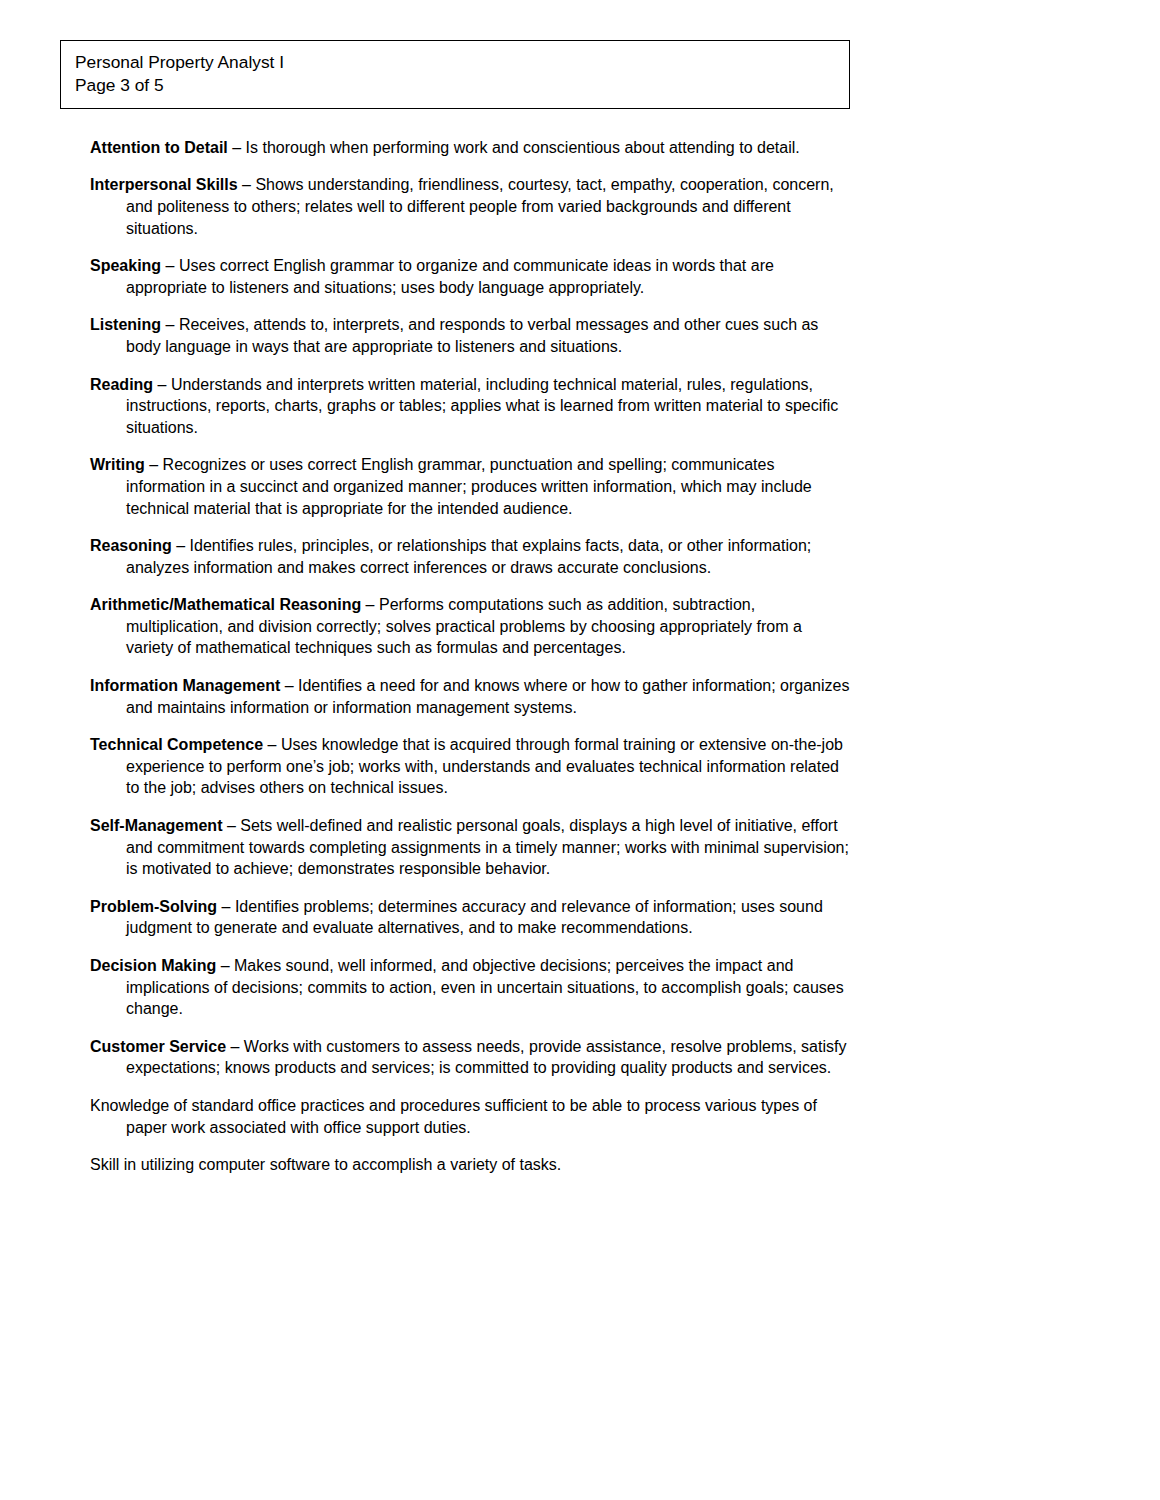Personal Property Analyst I
Page 3 of 5
Attention to Detail – Is thorough when performing work and conscientious about attending to detail.
Interpersonal Skills – Shows understanding, friendliness, courtesy, tact, empathy, cooperation, concern, and politeness to others; relates well to different people from varied backgrounds and different situations.
Speaking – Uses correct English grammar to organize and communicate ideas in words that are appropriate to listeners and situations; uses body language appropriately.
Listening – Receives, attends to, interprets, and responds to verbal messages and other cues such as body language in ways that are appropriate to listeners and situations.
Reading – Understands and interprets written material, including technical material, rules, regulations, instructions, reports, charts, graphs or tables; applies what is learned from written material to specific situations.
Writing – Recognizes or uses correct English grammar, punctuation and spelling; communicates information in a succinct and organized manner; produces written information, which may include technical material that is appropriate for the intended audience.
Reasoning – Identifies rules, principles, or relationships that explains facts, data, or other information; analyzes information and makes correct inferences or draws accurate conclusions.
Arithmetic/Mathematical Reasoning – Performs computations such as addition, subtraction, multiplication, and division correctly; solves practical problems by choosing appropriately from a variety of mathematical techniques such as formulas and percentages.
Information Management – Identifies a need for and knows where or how to gather information; organizes and maintains information or information management systems.
Technical Competence – Uses knowledge that is acquired through formal training or extensive on-the-job experience to perform one’s job; works with, understands and evaluates technical information related to the job; advises others on technical issues.
Self-Management – Sets well-defined and realistic personal goals, displays a high level of initiative, effort and commitment towards completing assignments in a timely manner; works with minimal supervision; is motivated to achieve; demonstrates responsible behavior.
Problem-Solving – Identifies problems; determines accuracy and relevance of information; uses sound judgment to generate and evaluate alternatives, and to make recommendations.
Decision Making – Makes sound, well informed, and objective decisions; perceives the impact and implications of decisions; commits to action, even in uncertain situations, to accomplish goals; causes change.
Customer Service – Works with customers to assess needs, provide assistance, resolve problems, satisfy expectations; knows products and services; is committed to providing quality products and services.
Knowledge of standard office practices and procedures sufficient to be able to process various types of paper work associated with office support duties.
Skill in utilizing computer software to accomplish a variety of tasks.